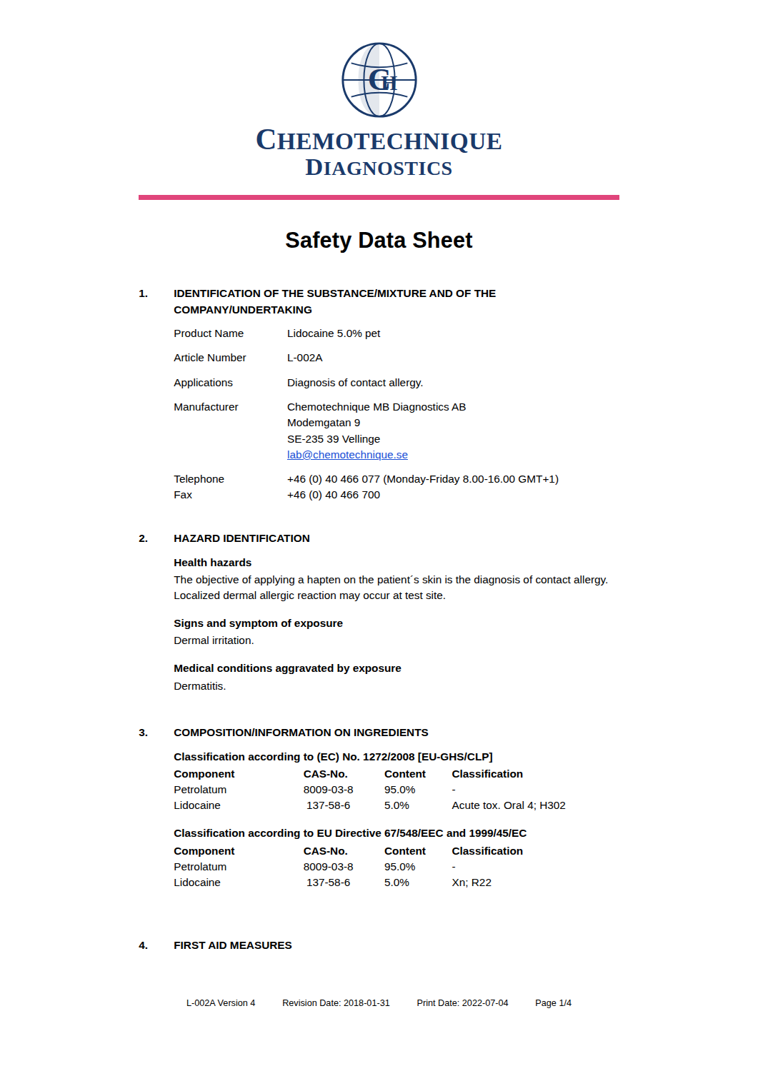C H
CHEMOTECHNIQUE
DIAGNOSTICS
Safety Data Sheet
1.
IDENTIFICATION OF THE SUBSTANCE/MIXTURE AND OF THE COMPANY/UNDERTAKING
| Product Name | Lidocaine 5.0% pet |
| Article Number | L-002A |
| Applications | Diagnosis of contact allergy. |
| Manufacturer | Chemotechnique MB Diagnostics AB Modemgatan 9 SE-235 39 Vellinge lab@chemotechnique.se |
| Telephone Fax | +46 (0) 40 466 077 (Monday-Friday 8.00-16.00 GMT+1) +46 (0) 40 466 700 |
2.
HAZARD IDENTIFICATION
Health hazards
The objective of applying a hapten on the patient´s skin is the diagnosis of contact allergy. Localized dermal allergic reaction may occur at test site.
Signs and symptom of exposure
Dermal irritation.
Medical conditions aggravated by exposure
Dermatitis.
3.
COMPOSITION/INFORMATION ON INGREDIENTS
Classification according to (EC) No. 1272/2008 [EU-GHS/CLP]
| Component | CAS-No. | Content | Classification |
| Petrolatum | 8009-03-8 | 95.0% | - |
| Lidocaine | 137-58-6 | 5.0% | Acute tox. Oral 4; H302 |
Classification according to EU Directive 67/548/EEC and 1999/45/EC
| Component | CAS-No. | Content | Classification |
| Petrolatum | 8009-03-8 | 95.0% | - |
| Lidocaine | 137-58-6 | 5.0% | Xn; R22 |
4.
FIRST AID MEASURES
L-002A Version 4 Revision Date: 2018-01-31 Print Date: 2022-07-04 Page 1/4